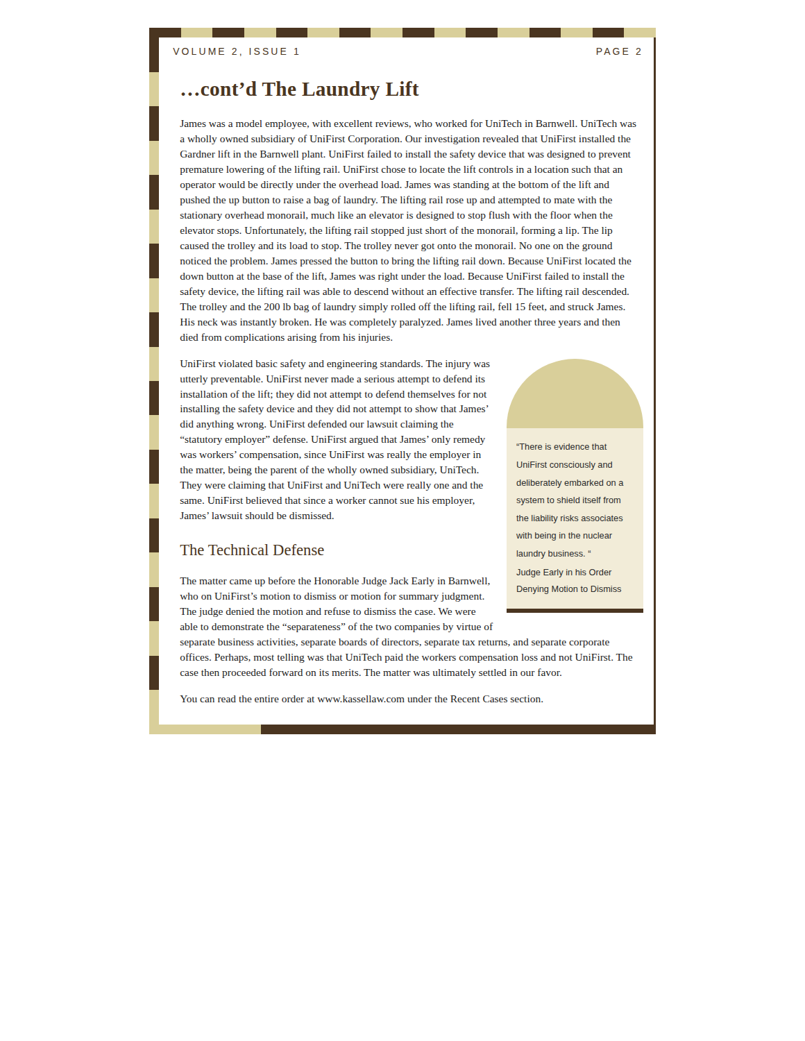Volume 2, Issue 1
Page 2
…cont’d The Laundry Lift
James was a model employee, with excellent reviews, who worked for UniTech in Barnwell. UniTech was a wholly owned subsidiary of UniFirst Corporation. Our investigation revealed that UniFirst installed the Gardner lift in the Barnwell plant. UniFirst failed to install the safety device that was designed to prevent premature lowering of the lifting rail. UniFirst chose to locate the lift controls in a location such that an operator would be directly under the overhead load. James was standing at the bottom of the lift and pushed the up button to raise a bag of laundry. The lifting rail rose up and attempted to mate with the stationary overhead monorail, much like an elevator is designed to stop flush with the floor when the elevator stops. Unfortunately, the lifting rail stopped just short of the monorail, forming a lip. The lip caused the trolley and its load to stop. The trolley never got onto the monorail. No one on the ground noticed the problem. James pressed the button to bring the lifting rail down. Because UniFirst located the down button at the base of the lift, James was right under the load. Because UniFirst failed to install the safety device, the lifting rail was able to descend without an effective transfer. The lifting rail descended. The trolley and the 200 lb bag of laundry simply rolled off the lifting rail, fell 15 feet, and struck James. His neck was instantly broken. He was completely paralyzed. James lived another three years and then died from complications arising from his injuries.
“There is evidence that UniFirst consciously and deliberately embarked on a system to shield itself from the liability risks associates with being in the nuclear laundry business. “
Judge Early in his Order Denying Motion to Dismiss
UniFirst violated basic safety and engineering standards. The injury was utterly preventable. UniFirst never made a serious attempt to defend its installation of the lift; they did not attempt to defend themselves for not installing the safety device and they did not attempt to show that James’ did anything wrong. UniFirst defended our lawsuit claiming the “statutory employer” defense. UniFirst argued that James’ only remedy was workers’ compensation, since UniFirst was really the employer in the matter, being the parent of the wholly owned subsidiary, UniTech. They were claiming that UniFirst and UniTech were really one and the same. UniFirst believed that since a worker cannot sue his employer, James’ lawsuit should be dismissed.
The Technical Defense
The matter came up before the Honorable Judge Jack Early in Barnwell, who on UniFirst’s motion to dismiss or motion for summary judgment. The judge denied the motion and refuse to dismiss the case. We were able to demonstrate the “separateness” of the two companies by virtue of separate business activities, separate boards of directors, separate tax returns, and separate corporate offices. Perhaps, most telling was that UniTech paid the workers compensation loss and not UniFirst. The case then proceeded forward on its merits. The matter was ultimately settled in our favor.
You can read the entire order at www.kassellaw.com under the Recent Cases section.